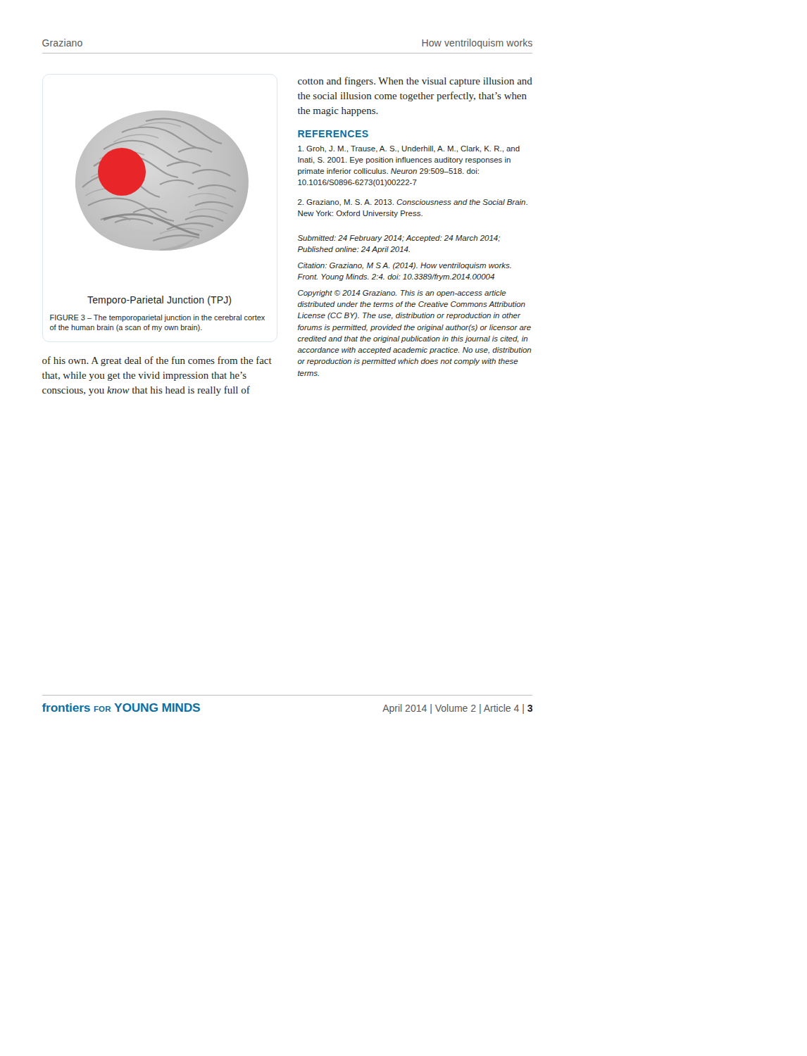Graziano
How ventriloquism works
Temporo-Parietal Junction (TPJ)
FIGURE 3 – The temporoparietal junction in the cerebral cortex of the human brain (a scan of my own brain).
of his own. A great deal of the fun comes from the fact that, while you get the vivid impression that he’s conscious, you know that his head is really full of
cotton and fingers. When the visual capture illusion and the social illusion come together perfectly, that’s when the magic happens.
REFERENCES
1. Groh, J. M., Trause, A. S., Underhill, A. M., Clark, K. R., and Inati, S. 2001. Eye position influences auditory responses in primate inferior colliculus. Neuron 29:509–518. doi: 10.1016/S0896-6273(01)00222-7
2. Graziano, M. S. A. 2013. Consciousness and the Social Brain. New York: Oxford University Press.
Submitted: 24 February 2014; Accepted: 24 March 2014; Published online: 24 April 2014.
Citation: Graziano, M S A. (2014). How ventriloquism works. Front. Young Minds. 2:4. doi: 10.3389/frym.2014.00004
Copyright © 2014 Graziano. This is an open-access article distributed under the terms of the Creative Commons Attribution License (CC BY). The use, distribution or reproduction in other forums is permitted, provided the original author(s) or licensor are credited and that the original publication in this journal is cited, in accordance with accepted academic practice. No use, distribution or reproduction is permitted which does not comply with these terms.
frontiers FOR YOUNG MINDS
April 2014 | Volume 2 | Article 4 | 3